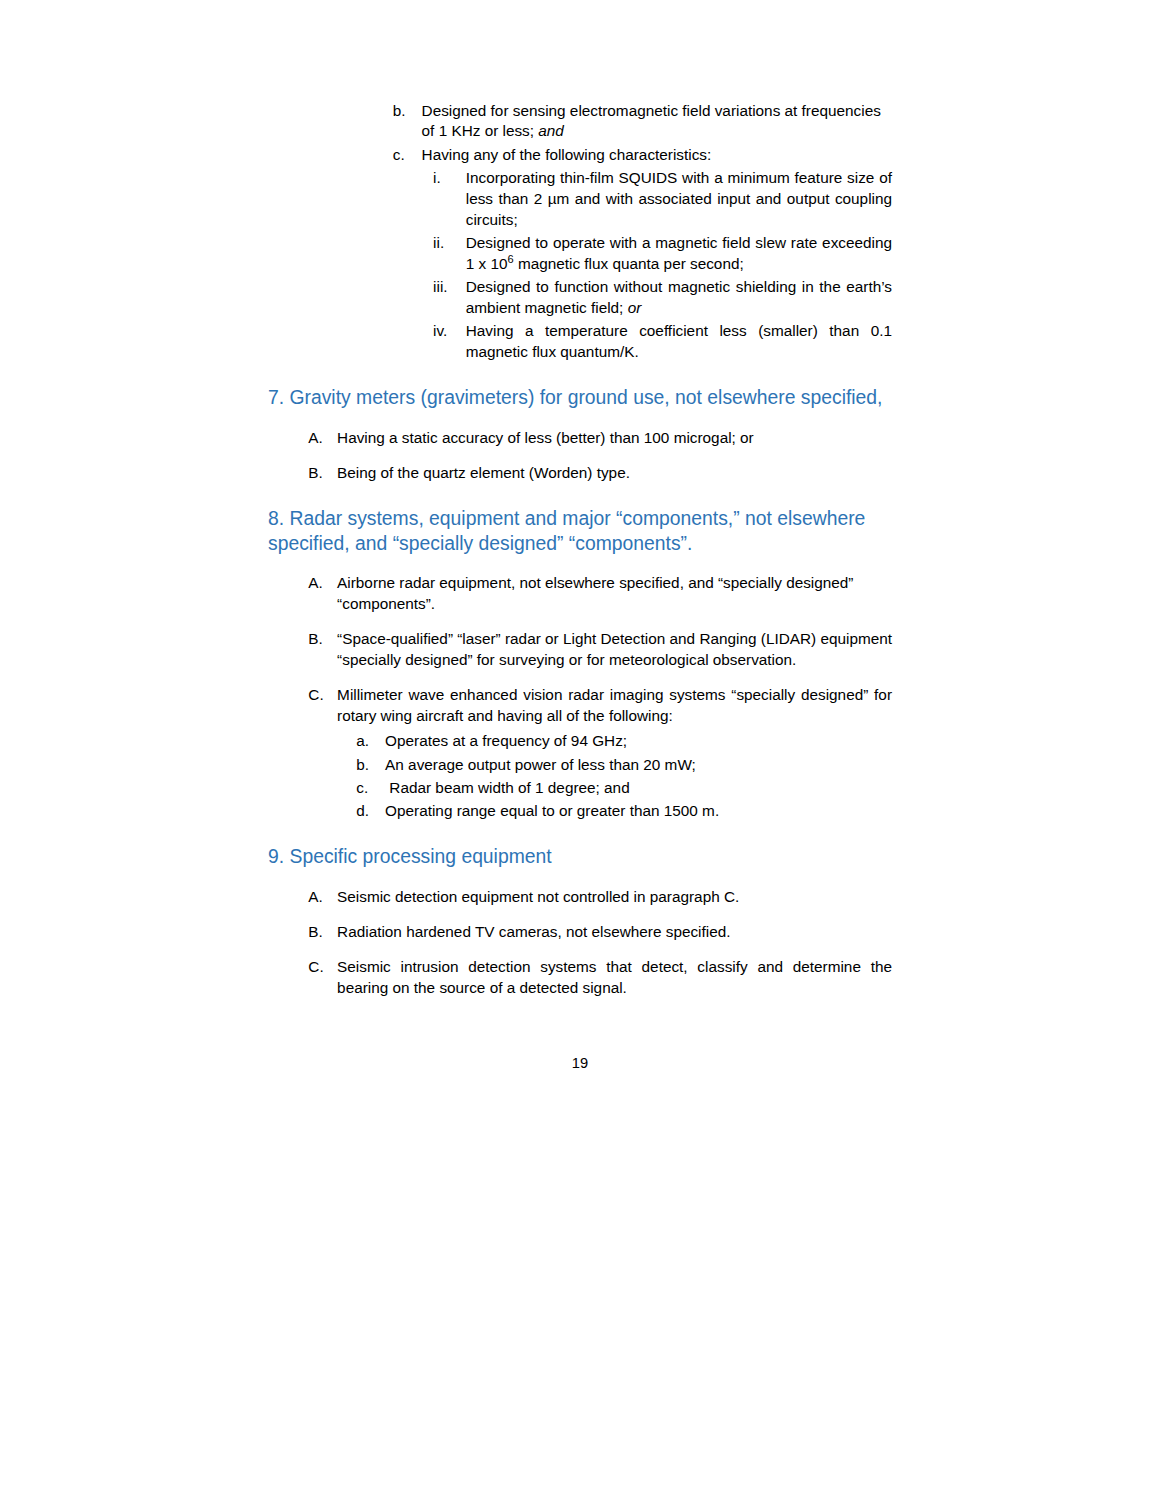b.
Designed for sensing electromagnetic field variations at frequencies of 1 KHz or less; and
c.
Having any of the following characteristics:
i.
Incorporating thin-film SQUIDS with a minimum feature size of less than 2 µm and with associated input and output coupling circuits;
ii.
Designed to operate with a magnetic field slew rate exceeding 1 x 106 magnetic flux quanta per second;
iii.
Designed to function without magnetic shielding in the earth’s ambient magnetic field; or
iv.
Having a temperature coefficient less (smaller) than 0.1 magnetic flux quantum/K.
7. Gravity meters (gravimeters) for ground use, not elsewhere specified,
A.
Having a static accuracy of less (better) than 100 microgal; or
B.
Being of the quartz element (Worden) type.
8. Radar systems, equipment and major “components,” not elsewhere specified, and “specially designed” “components”.
A.
Airborne radar equipment, not elsewhere specified, and “specially designed” “components”.
B.
“Space-qualified” “laser” radar or Light Detection and Ranging (LIDAR) equipment “specially designed” for surveying or for meteorological observation.
C.
Millimeter wave enhanced vision radar imaging systems “specially designed” for rotary wing aircraft and having all of the following:
a.
Operates at a frequency of 94 GHz;
b.
An average output power of less than 20 mW;
c.
Radar beam width of 1 degree; and
d.
Operating range equal to or greater than 1500 m.
9. Specific processing equipment
A.
Seismic detection equipment not controlled in paragraph C.
B.
Radiation hardened TV cameras, not elsewhere specified.
C.
Seismic intrusion detection systems that detect, classify and determine the bearing on the source of a detected signal.
19